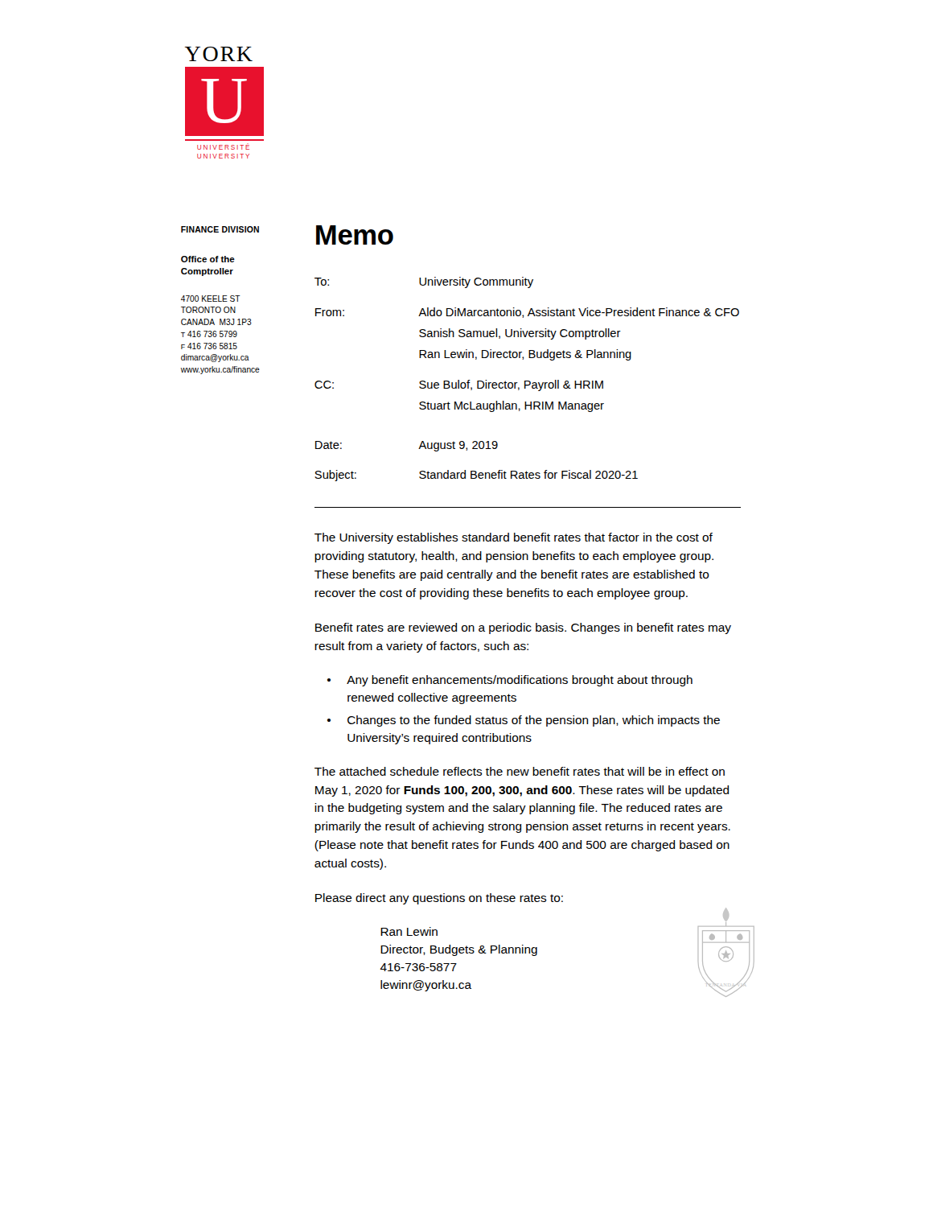YORK
U
UNIVERSITÉ
UNIVERSITY
FINANCE DIVISION
Office of the
Comptroller
4700 KEELE ST
TORONTO ON
CANADA M3J 1P3
T 416 736 5799
F 416 736 5815
dimarca@yorku.ca
www.yorku.ca/finance
Memo
| To: | University Community |
| From: | Aldo DiMarcantonio, Assistant Vice-President Finance & CFO |
| | Sanish Samuel, University Comptroller |
| | Ran Lewin, Director, Budgets & Planning |
| CC: | Sue Bulof, Director, Payroll & HRIM |
| | Stuart McLaughlan, HRIM Manager |
| Date: | August 9, 2019 |
| Subject: | Standard Benefit Rates for Fiscal 2020-21 |
The University establishes standard benefit rates that factor in the cost of providing statutory, health, and pension benefits to each employee group. These benefits are paid centrally and the benefit rates are established to recover the cost of providing these benefits to each employee group.
Benefit rates are reviewed on a periodic basis. Changes in benefit rates may result from a variety of factors, such as:
Any benefit enhancements/modifications brought about through renewed collective agreements
Changes to the funded status of the pension plan, which impacts the University’s required contributions
The attached schedule reflects the new benefit rates that will be in effect on May 1, 2020 for Funds 100, 200, 300, and 600. These rates will be updated in the budgeting system and the salary planning file. The reduced rates are primarily the result of achieving strong pension asset returns in recent years. (Please note that benefit rates for Funds 400 and 500 are charged based on actual costs).
Please direct any questions on these rates to:
Ran Lewin
Director, Budgets & Planning
416-736-5877
lewinr@yorku.ca
TENTANDA VIA